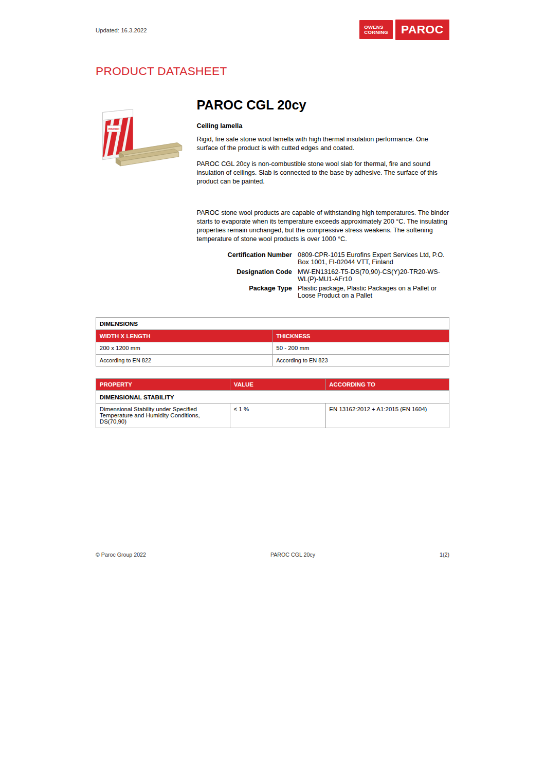Updated: 16.3.2022
OWENS CORNING
PAROC
PRODUCT DATASHEET
PAROC
PAROC CGL 20cy
Ceiling lamella
Rigid, fire safe stone wool lamella with high thermal insulation performance. One surface of the product is with cutted edges and coated.
PAROC CGL 20cy is non-combustible stone wool slab for thermal, fire and sound insulation of ceilings. Slab is connected to the base by adhesive. The surface of this product can be painted.
PAROC stone wool products are capable of withstanding high temperatures. The binder starts to evaporate when its temperature exceeds approximately 200 °C. The insulating properties remain unchanged, but the compressive stress weakens. The softening temperature of stone wool products is over 1000 °C.
Certification Number
0809-CPR-1015 Eurofins Expert Services Ltd, P.O. Box 1001, FI-02044 VTT, Finland
Designation Code
MW-EN13162-T5-DS(70,90)-CS(Y)20-TR20-WS-WL(P)-MU1-AFr10
Package Type
Plastic package, Plastic Packages on a Pallet or Loose Product on a Pallet
| DIMENSIONS |
| --- |
| WIDTH X LENGTH | THICKNESS |
| 200 x 1200 mm | 50 - 200 mm |
| According to EN 822 | According to EN 823 |
| PROPERTY | VALUE | ACCORDING TO |
| --- | --- | --- |
| DIMENSIONAL STABILITY |
| Dimensional Stability under Specified Temperature and Humidity Conditions, DS(70,90) | ≤ 1 % | EN 13162:2012 + A1:2015 (EN 1604) |
© Paroc Group 2022
PAROC CGL 20cy
1(2)